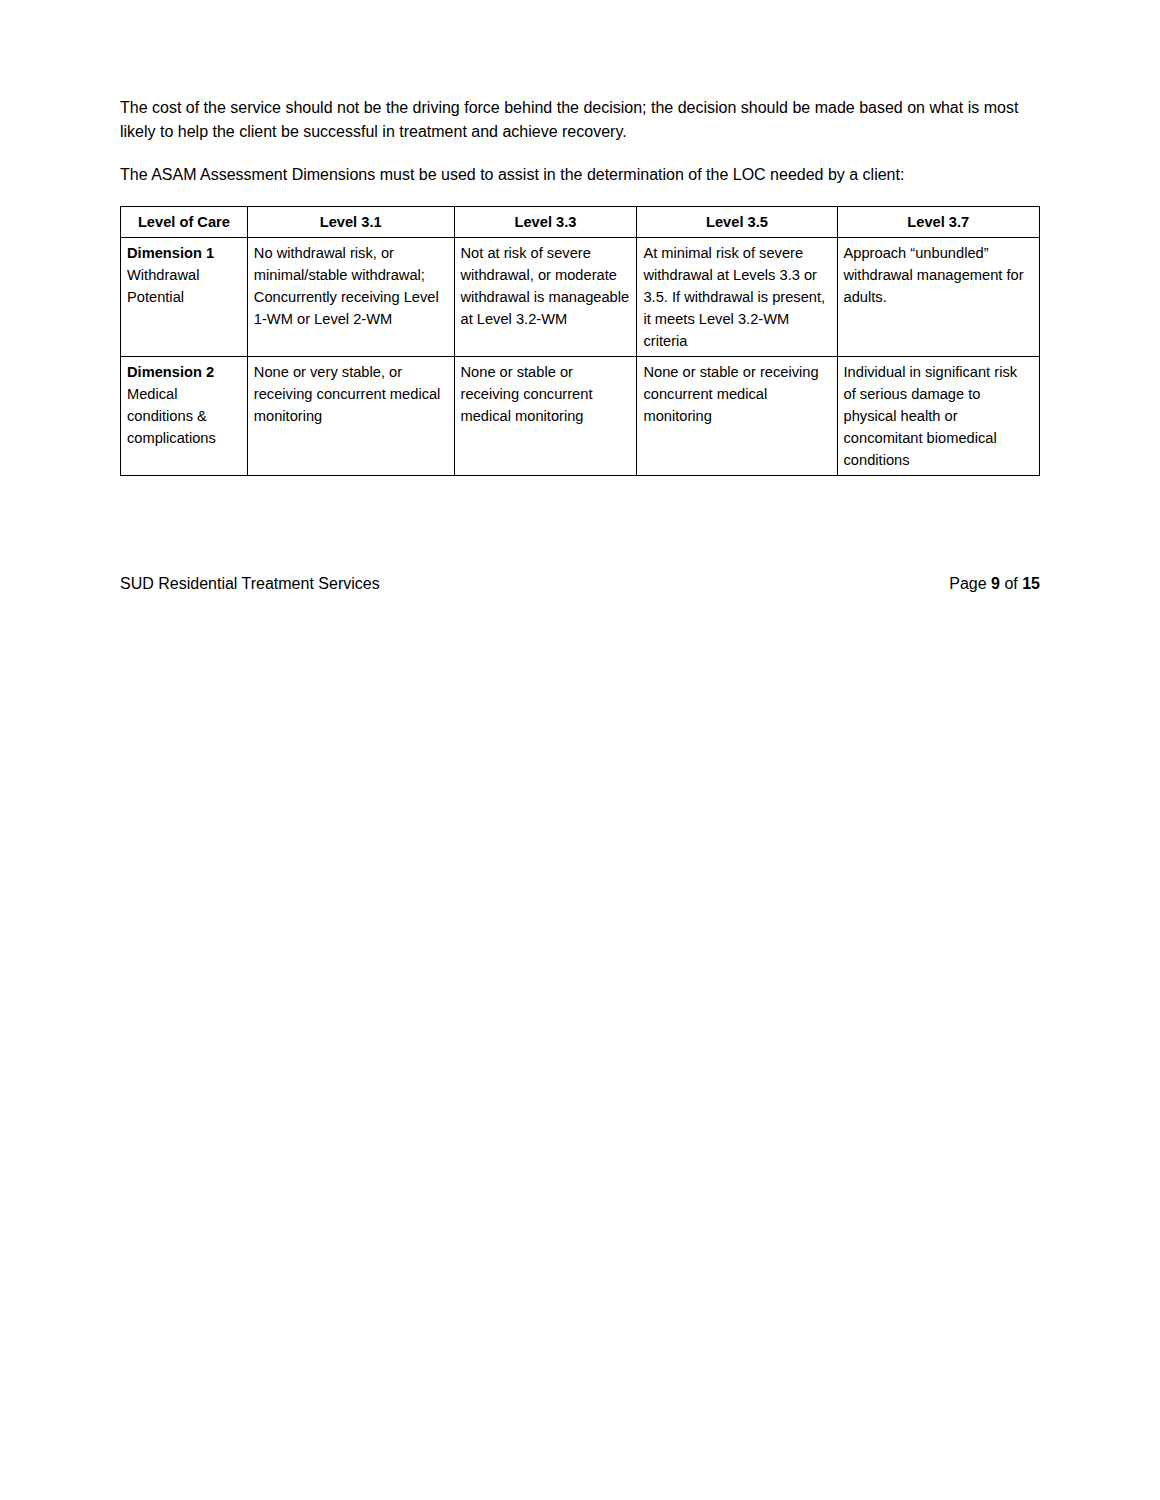The cost of the service should not be the driving force behind the decision; the decision should be made based on what is most likely to help the client be successful in treatment and achieve recovery.
The ASAM Assessment Dimensions must be used to assist in the determination of the LOC needed by a client:
| Level of Care | Level 3.1 | Level 3.3 | Level 3.5 | Level 3.7 |
| --- | --- | --- | --- | --- |
| Dimension 1 Withdrawal Potential | No withdrawal risk, or minimal/stable withdrawal; Concurrently receiving Level 1-WM or Level 2-WM | Not at risk of severe withdrawal, or moderate withdrawal is manageable at Level 3.2-WM | At minimal risk of severe withdrawal at Levels 3.3 or 3.5. If withdrawal is present, it meets Level 3.2-WM criteria | Approach “unbundled” withdrawal management for adults. |
| Dimension 2 Medical conditions & complications | None or very stable, or receiving concurrent medical monitoring | None or stable or receiving concurrent medical monitoring | None or stable or receiving concurrent medical monitoring | Individual in significant risk of serious damage to physical health or concomitant biomedical conditions |
SUD Residential Treatment Services
Page 9 of 15